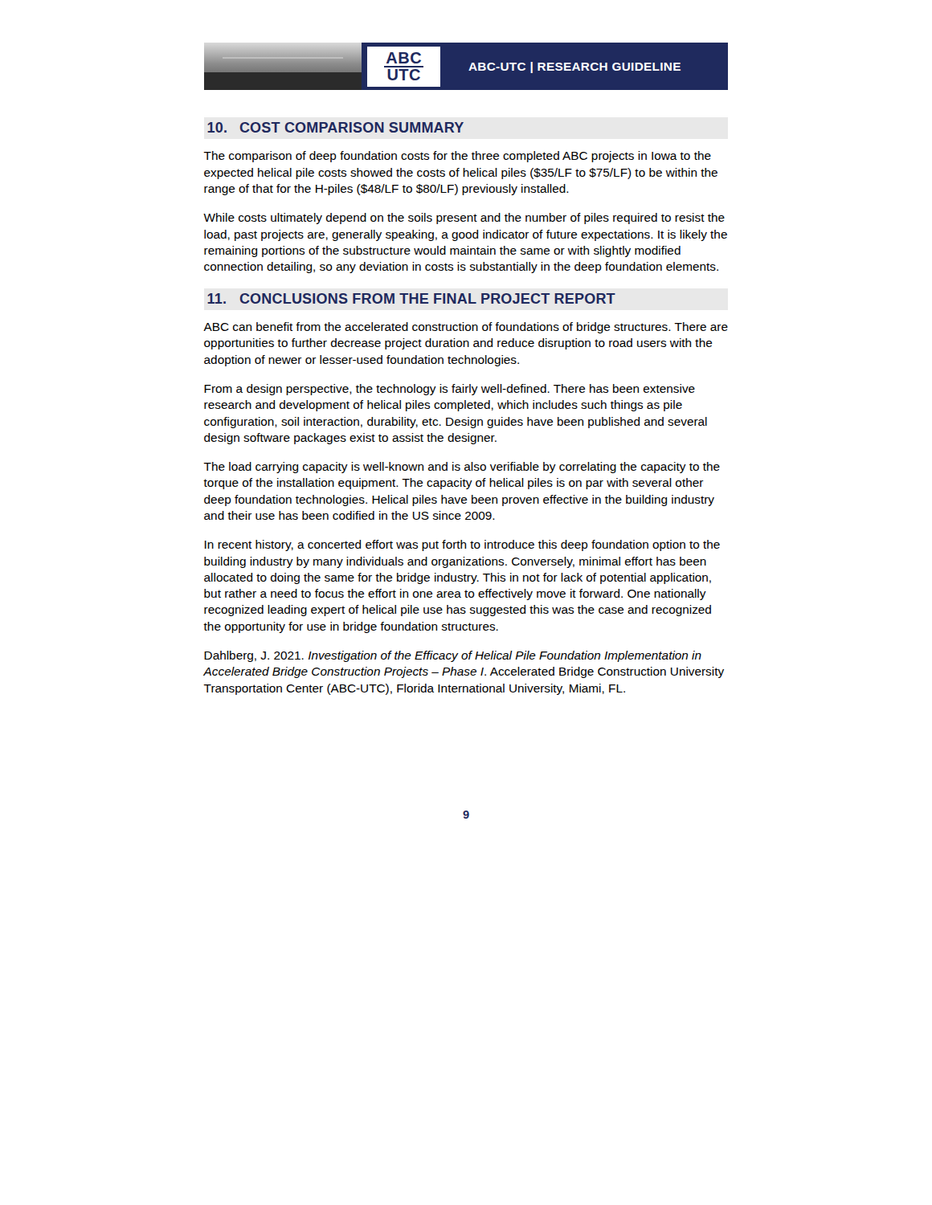ABC UTC
ABC-UTC | RESEARCH GUIDELINE
10. COST COMPARISON SUMMARY
The comparison of deep foundation costs for the three completed ABC projects in Iowa to the expected helical pile costs showed the costs of helical piles ($35/LF to $75/LF) to be within the range of that for the H-piles ($48/LF to $80/LF) previously installed.
While costs ultimately depend on the soils present and the number of piles required to resist the load, past projects are, generally speaking, a good indicator of future expectations. It is likely the remaining portions of the substructure would maintain the same or with slightly modified connection detailing, so any deviation in costs is substantially in the deep foundation elements.
11. CONCLUSIONS FROM THE FINAL PROJECT REPORT
ABC can benefit from the accelerated construction of foundations of bridge structures. There are opportunities to further decrease project duration and reduce disruption to road users with the adoption of newer or lesser-used foundation technologies.
From a design perspective, the technology is fairly well-defined. There has been extensive research and development of helical piles completed, which includes such things as pile configuration, soil interaction, durability, etc. Design guides have been published and several design software packages exist to assist the designer.
The load carrying capacity is well-known and is also verifiable by correlating the capacity to the torque of the installation equipment. The capacity of helical piles is on par with several other deep foundation technologies. Helical piles have been proven effective in the building industry and their use has been codified in the US since 2009.
In recent history, a concerted effort was put forth to introduce this deep foundation option to the building industry by many individuals and organizations. Conversely, minimal effort has been allocated to doing the same for the bridge industry. This in not for lack of potential application, but rather a need to focus the effort in one area to effectively move it forward. One nationally recognized leading expert of helical pile use has suggested this was the case and recognized the opportunity for use in bridge foundation structures.
Dahlberg, J. 2021. Investigation of the Efficacy of Helical Pile Foundation Implementation in Accelerated Bridge Construction Projects – Phase I. Accelerated Bridge Construction University Transportation Center (ABC-UTC), Florida International University, Miami, FL.
9